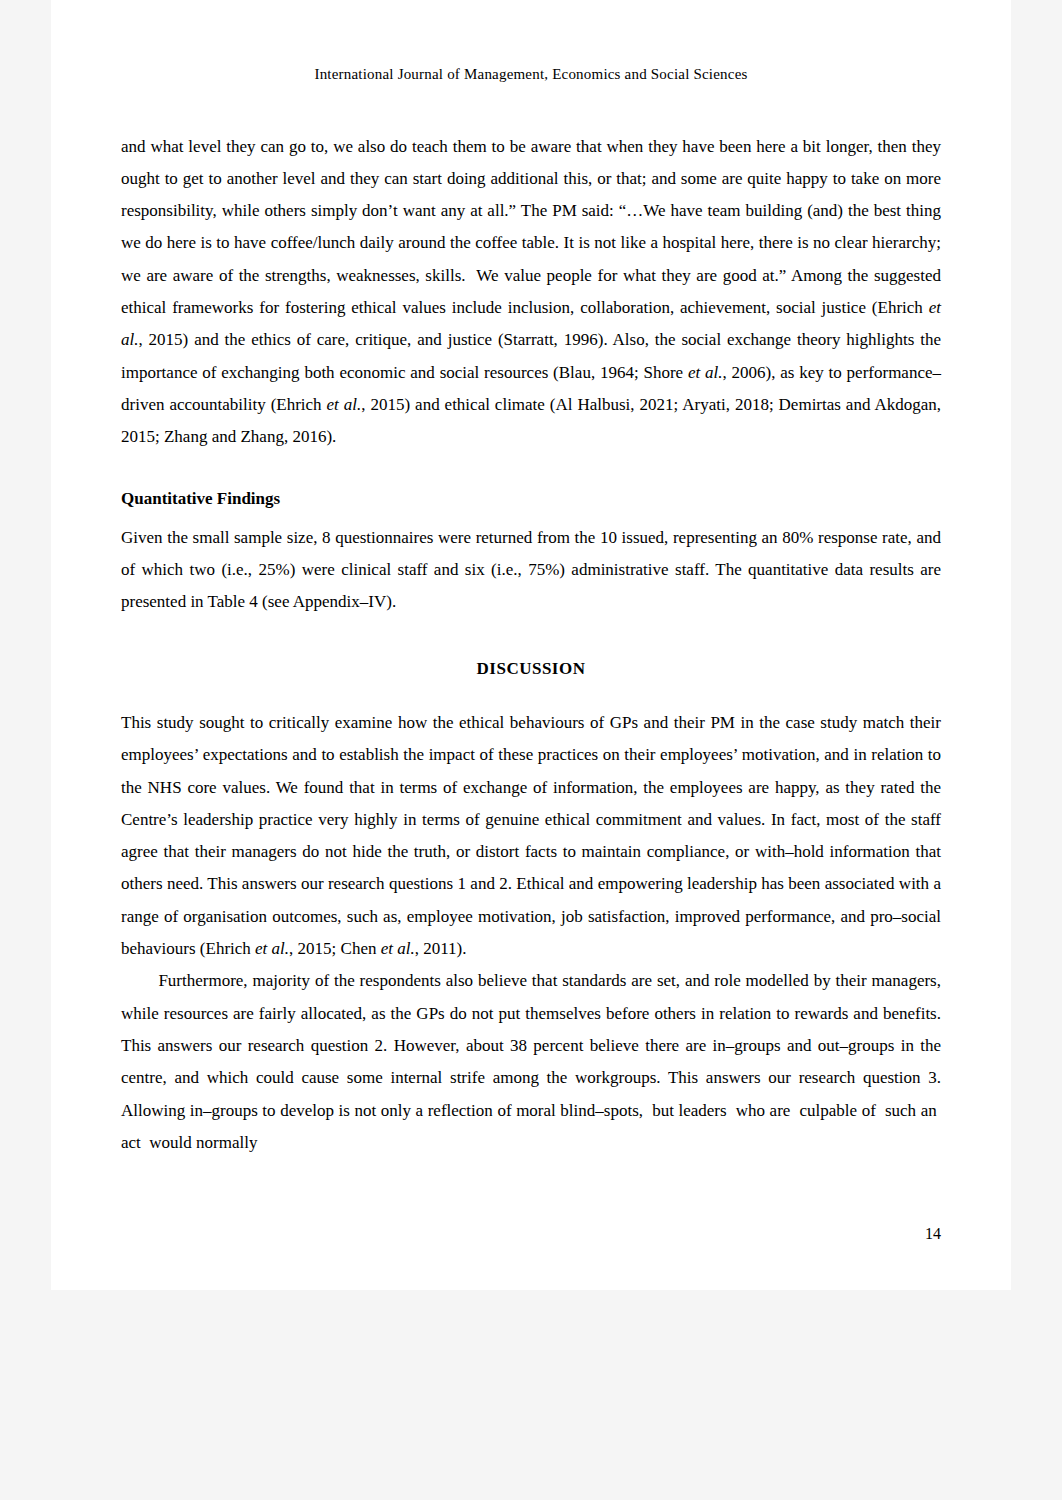International Journal of Management, Economics and Social Sciences
and what level they can go to, we also do teach them to be aware that when they have been here a bit longer, then they ought to get to another level and they can start doing additional this, or that; and some are quite happy to take on more responsibility, while others simply don’t want any at all.” The PM said: “…We have team building (and) the best thing we do here is to have coffee/lunch daily around the coffee table. It is not like a hospital here, there is no clear hierarchy; we are aware of the strengths, weaknesses, skills. We value people for what they are good at.” Among the suggested ethical frameworks for fostering ethical values include inclusion, collaboration, achievement, social justice (Ehrich et al., 2015) and the ethics of care, critique, and justice (Starratt, 1996). Also, the social exchange theory highlights the importance of exchanging both economic and social resources (Blau, 1964; Shore et al., 2006), as key to performance–driven accountability (Ehrich et al., 2015) and ethical climate (Al Halbusi, 2021; Aryati, 2018; Demirtas and Akdogan, 2015; Zhang and Zhang, 2016).
Quantitative Findings
Given the small sample size, 8 questionnaires were returned from the 10 issued, representing an 80% response rate, and of which two (i.e., 25%) were clinical staff and six (i.e., 75%) administrative staff. The quantitative data results are presented in Table 4 (see Appendix–IV).
DISCUSSION
This study sought to critically examine how the ethical behaviours of GPs and their PM in the case study match their employees’ expectations and to establish the impact of these practices on their employees’ motivation, and in relation to the NHS core values. We found that in terms of exchange of information, the employees are happy, as they rated the Centre’s leadership practice very highly in terms of genuine ethical commitment and values. In fact, most of the staff agree that their managers do not hide the truth, or distort facts to maintain compliance, or with–hold information that others need. This answers our research questions 1 and 2. Ethical and empowering leadership has been associated with a range of organisation outcomes, such as, employee motivation, job satisfaction, improved performance, and pro–social behaviours (Ehrich et al., 2015; Chen et al., 2011).
Furthermore, majority of the respondents also believe that standards are set, and role modelled by their managers, while resources are fairly allocated, as the GPs do not put themselves before others in relation to rewards and benefits. This answers our research question 2. However, about 38 percent believe there are in–groups and out–groups in the centre, and which could cause some internal strife among the workgroups. This answers our research question 3. Allowing in–groups to develop is not only a reflection of moral blind–spots, but leaders who are culpable of such an act would normally
14